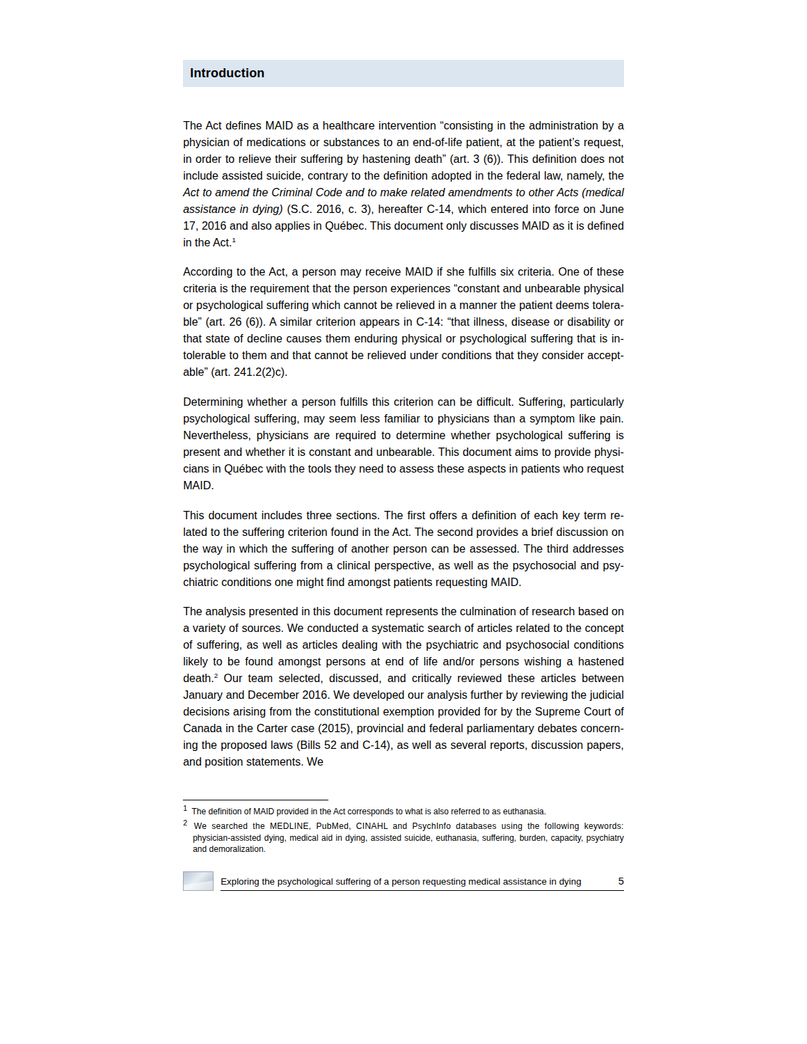Introduction
The Act defines MAID as a healthcare intervention “consisting in the administration by a physician of medications or substances to an end-of-life patient, at the patient’s request, in order to relieve their suffering by hastening death” (art. 3 (6)). This definition does not include assisted suicide, contrary to the definition adopted in the federal law, namely, the Act to amend the Criminal Code and to make related amendments to other Acts (medical assistance in dying) (S.C. 2016, c. 3), hereafter C-14, which entered into force on June 17, 2016 and also applies in Québec. This document only discusses MAID as it is defined in the Act.1
According to the Act, a person may receive MAID if she fulfills six criteria. One of these criteria is the requirement that the person experiences “constant and unbearable physical or psychological suffering which cannot be relieved in a manner the patient deems tolerable” (art. 26 (6)). A similar criterion appears in C-14: “that illness, disease or disability or that state of decline causes them enduring physical or psychological suffering that is intolerable to them and that cannot be relieved under conditions that they consider acceptable” (art. 241.2(2)c).
Determining whether a person fulfills this criterion can be difficult. Suffering, particularly psychological suffering, may seem less familiar to physicians than a symptom like pain. Nevertheless, physicians are required to determine whether psychological suffering is present and whether it is constant and unbearable. This document aims to provide physicians in Québec with the tools they need to assess these aspects in patients who request MAID.
This document includes three sections. The first offers a definition of each key term related to the suffering criterion found in the Act. The second provides a brief discussion on the way in which the suffering of another person can be assessed. The third addresses psychological suffering from a clinical perspective, as well as the psychosocial and psychiatric conditions one might find amongst patients requesting MAID.
The analysis presented in this document represents the culmination of research based on a variety of sources. We conducted a systematic search of articles related to the concept of suffering, as well as articles dealing with the psychiatric and psychosocial conditions likely to be found amongst persons at end of life and/or persons wishing a hastened death.2 Our team selected, discussed, and critically reviewed these articles between January and December 2016. We developed our analysis further by reviewing the judicial decisions arising from the constitutional exemption provided for by the Supreme Court of Canada in the Carter case (2015), provincial and federal parliamentary debates concerning the proposed laws (Bills 52 and C-14), as well as several reports, discussion papers, and position statements. We
1 The definition of MAID provided in the Act corresponds to what is also referred to as euthanasia.
2 We searched the MEDLINE, PubMed, CINAHL and PsychInfo databases using the following keywords: physician-assisted dying, medical aid in dying, assisted suicide, euthanasia, suffering, burden, capacity, psychiatry and demoralization.
Exploring the psychological suffering of a person requesting medical assistance in dying 5